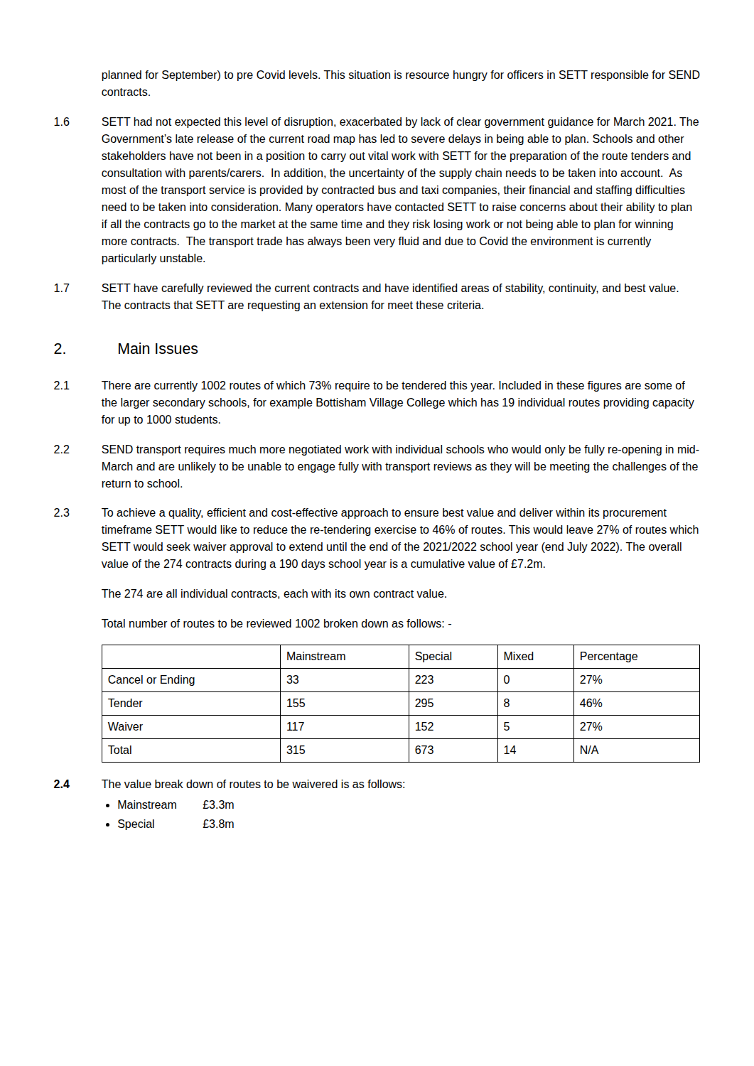planned for September) to pre Covid levels. This situation is resource hungry for officers in SETT responsible for SEND contracts.
1.6
SETT had not expected this level of disruption, exacerbated by lack of clear government guidance for March 2021. The Government’s late release of the current road map has led to severe delays in being able to plan. Schools and other stakeholders have not been in a position to carry out vital work with SETT for the preparation of the route tenders and consultation with parents/carers. In addition, the uncertainty of the supply chain needs to be taken into account. As most of the transport service is provided by contracted bus and taxi companies, their financial and staffing difficulties need to be taken into consideration. Many operators have contacted SETT to raise concerns about their ability to plan if all the contracts go to the market at the same time and they risk losing work or not being able to plan for winning more contracts. The transport trade has always been very fluid and due to Covid the environment is currently particularly unstable.
1.7
SETT have carefully reviewed the current contracts and have identified areas of stability, continuity, and best value. The contracts that SETT are requesting an extension for meet these criteria.
2. Main Issues
2.1
There are currently 1002 routes of which 73% require to be tendered this year. Included in these figures are some of the larger secondary schools, for example Bottisham Village College which has 19 individual routes providing capacity for up to 1000 students.
2.2
SEND transport requires much more negotiated work with individual schools who would only be fully re-opening in mid-March and are unlikely to be unable to engage fully with transport reviews as they will be meeting the challenges of the return to school.
2.3
To achieve a quality, efficient and cost-effective approach to ensure best value and deliver within its procurement timeframe SETT would like to reduce the re-tendering exercise to 46% of routes. This would leave 27% of routes which SETT would seek waiver approval to extend until the end of the 2021/2022 school year (end July 2022). The overall value of the 274 contracts during a 190 days school year is a cumulative value of £7.2m.
The 274 are all individual contracts, each with its own contract value.
Total number of routes to be reviewed 1002 broken down as follows: -
| | Mainstream | Special | Mixed | Percentage |
| --- | --- | --- | --- | --- |
| Cancel or Ending | 33 | 223 | 0 | 27% |
| Tender | 155 | 295 | 8 | 46% |
| Waiver | 117 | 152 | 5 | 27% |
| Total | 315 | 673 | 14 | N/A |
2.4
The value break down of routes to be waivered is as follows:
Mainstream£3.3m
Special£3.8m